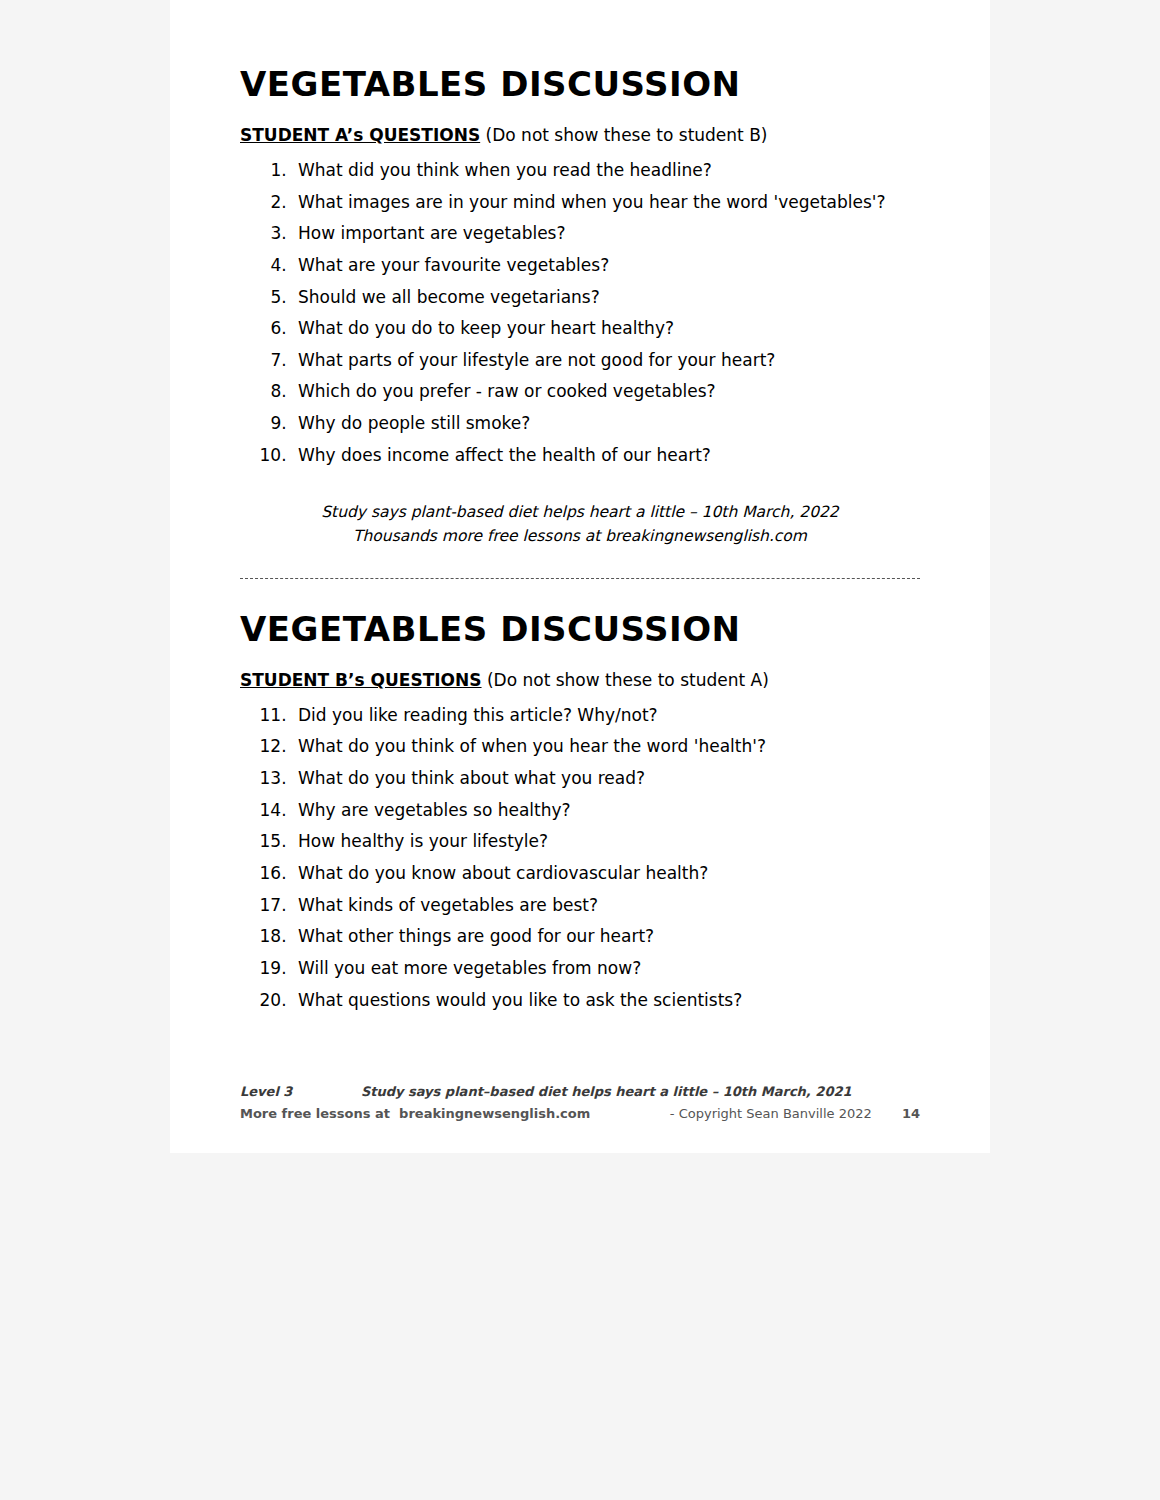VEGETABLES DISCUSSION
STUDENT A’s QUESTIONS (Do not show these to student B)
What did you think when you read the headline?
What images are in your mind when you hear the word 'vegetables'?
How important are vegetables?
What are your favourite vegetables?
Should we all become vegetarians?
What do you do to keep your heart healthy?
What parts of your lifestyle are not good for your heart?
Which do you prefer - raw or cooked vegetables?
Why do people still smoke?
Why does income affect the health of our heart?
Study says plant-based diet helps heart a little – 10th March, 2022
Thousands more free lessons at breakingnewsenglish.com
VEGETABLES DISCUSSION
STUDENT B’s QUESTIONS (Do not show these to student A)
Did you like reading this article? Why/not?
What do you think of when you hear the word 'health'?
What do you think about what you read?
Why are vegetables so healthy?
How healthy is your lifestyle?
What do you know about cardiovascular health?
What kinds of vegetables are best?
What other things are good for our heart?
Will you eat more vegetables from now?
What questions would you like to ask the scientists?
Level 3 Study says plant–based diet helps heart a little – 10th March, 2021
More free lessons at breakingnewsenglish.com - Copyright Sean Banville 2022 14